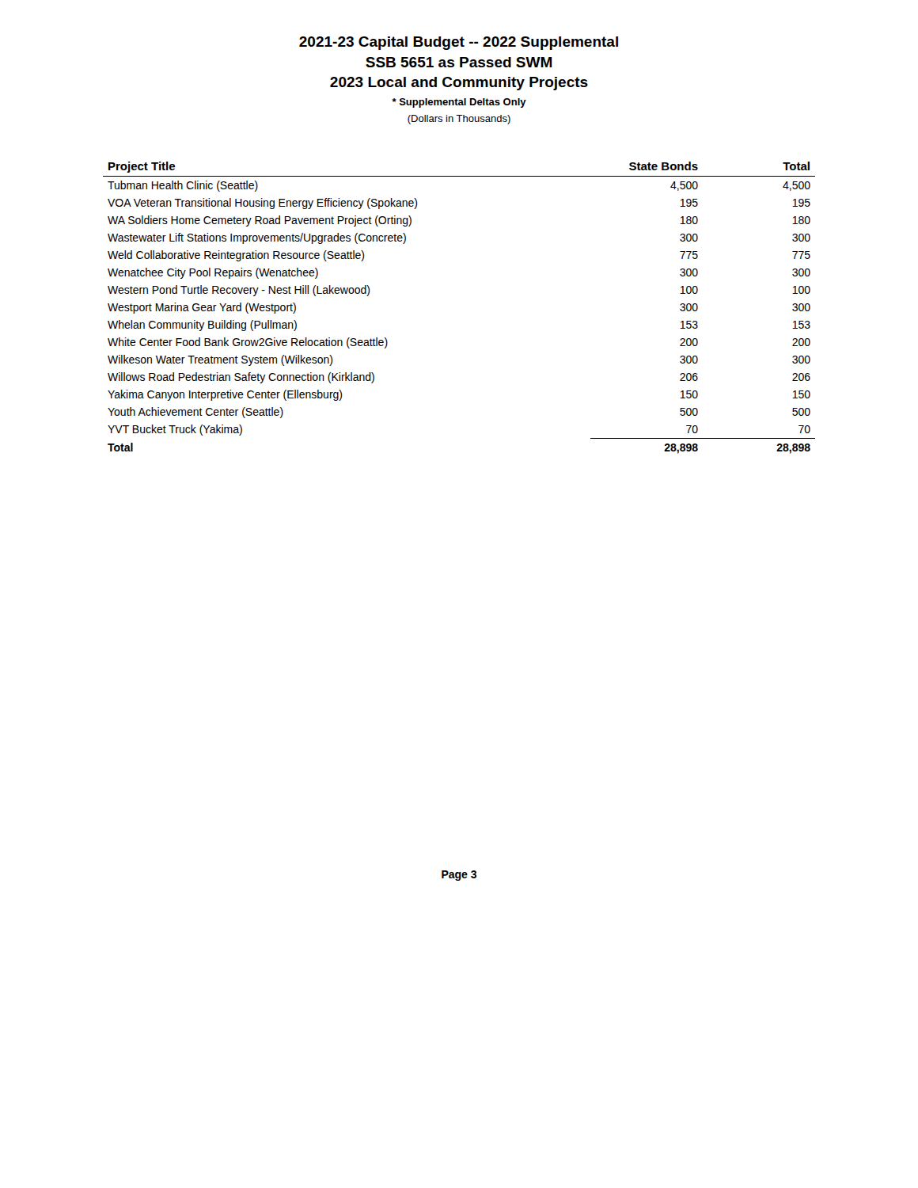2021-23 Capital Budget -- 2022 Supplemental
SSB 5651 as Passed SWM
2023 Local and Community Projects
* Supplemental Deltas Only
(Dollars in Thousands)
| Project Title | State Bonds | Total |
| --- | --- | --- |
| Tubman Health Clinic (Seattle) | 4,500 | 4,500 |
| VOA Veteran Transitional Housing Energy Efficiency (Spokane) | 195 | 195 |
| WA Soldiers Home Cemetery Road Pavement Project (Orting) | 180 | 180 |
| Wastewater Lift Stations Improvements/Upgrades (Concrete) | 300 | 300 |
| Weld Collaborative Reintegration Resource (Seattle) | 775 | 775 |
| Wenatchee City Pool Repairs (Wenatchee) | 300 | 300 |
| Western Pond Turtle Recovery - Nest Hill (Lakewood) | 100 | 100 |
| Westport Marina Gear Yard (Westport) | 300 | 300 |
| Whelan Community Building (Pullman) | 153 | 153 |
| White Center Food Bank Grow2Give Relocation (Seattle) | 200 | 200 |
| Wilkeson Water Treatment System (Wilkeson) | 300 | 300 |
| Willows Road Pedestrian Safety Connection (Kirkland) | 206 | 206 |
| Yakima Canyon Interpretive Center (Ellensburg) | 150 | 150 |
| Youth Achievement Center (Seattle) | 500 | 500 |
| YVT Bucket Truck (Yakima) | 70 | 70 |
| Total | 28,898 | 28,898 |
Page 3